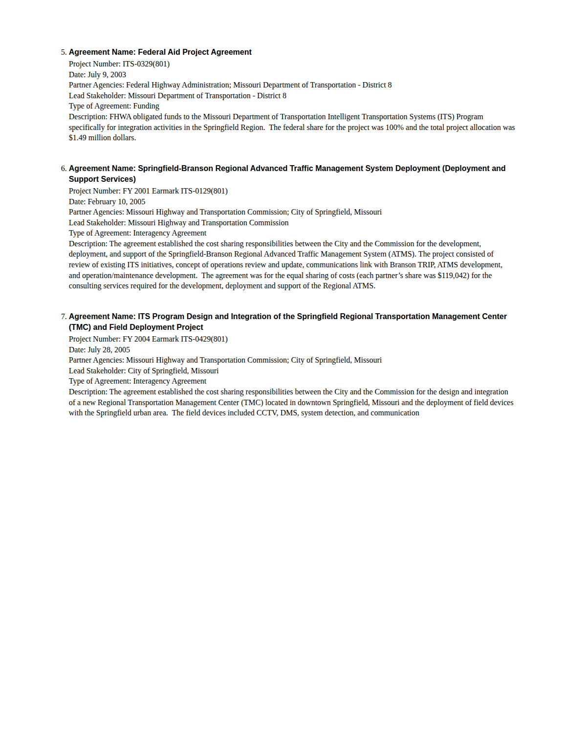Agreement Name: Federal Aid Project Agreement
Project Number: ITS-0329(801)
Date: July 9, 2003
Partner Agencies: Federal Highway Administration; Missouri Department of Transportation - District 8
Lead Stakeholder: Missouri Department of Transportation - District 8
Type of Agreement: Funding
Description: FHWA obligated funds to the Missouri Department of Transportation Intelligent Transportation Systems (ITS) Program specifically for integration activities in the Springfield Region. The federal share for the project was 100% and the total project allocation was $1.49 million dollars.
Agreement Name: Springfield-Branson Regional Advanced Traffic Management System Deployment (Deployment and Support Services)
Project Number: FY 2001 Earmark ITS-0129(801)
Date: February 10, 2005
Partner Agencies: Missouri Highway and Transportation Commission; City of Springfield, Missouri
Lead Stakeholder: Missouri Highway and Transportation Commission
Type of Agreement: Interagency Agreement
Description: The agreement established the cost sharing responsibilities between the City and the Commission for the development, deployment, and support of the Springfield-Branson Regional Advanced Traffic Management System (ATMS). The project consisted of review of existing ITS initiatives, concept of operations review and update, communications link with Branson TRIP, ATMS development, and operation/maintenance development. The agreement was for the equal sharing of costs (each partner’s share was $119,042) for the consulting services required for the development, deployment and support of the Regional ATMS.
Agreement Name: ITS Program Design and Integration of the Springfield Regional Transportation Management Center (TMC) and Field Deployment Project
Project Number: FY 2004 Earmark ITS-0429(801)
Date: July 28, 2005
Partner Agencies: Missouri Highway and Transportation Commission; City of Springfield, Missouri
Lead Stakeholder: City of Springfield, Missouri
Type of Agreement: Interagency Agreement
Description: The agreement established the cost sharing responsibilities between the City and the Commission for the design and integration of a new Regional Transportation Management Center (TMC) located in downtown Springfield, Missouri and the deployment of field devices with the Springfield urban area. The field devices included CCTV, DMS, system detection, and communication